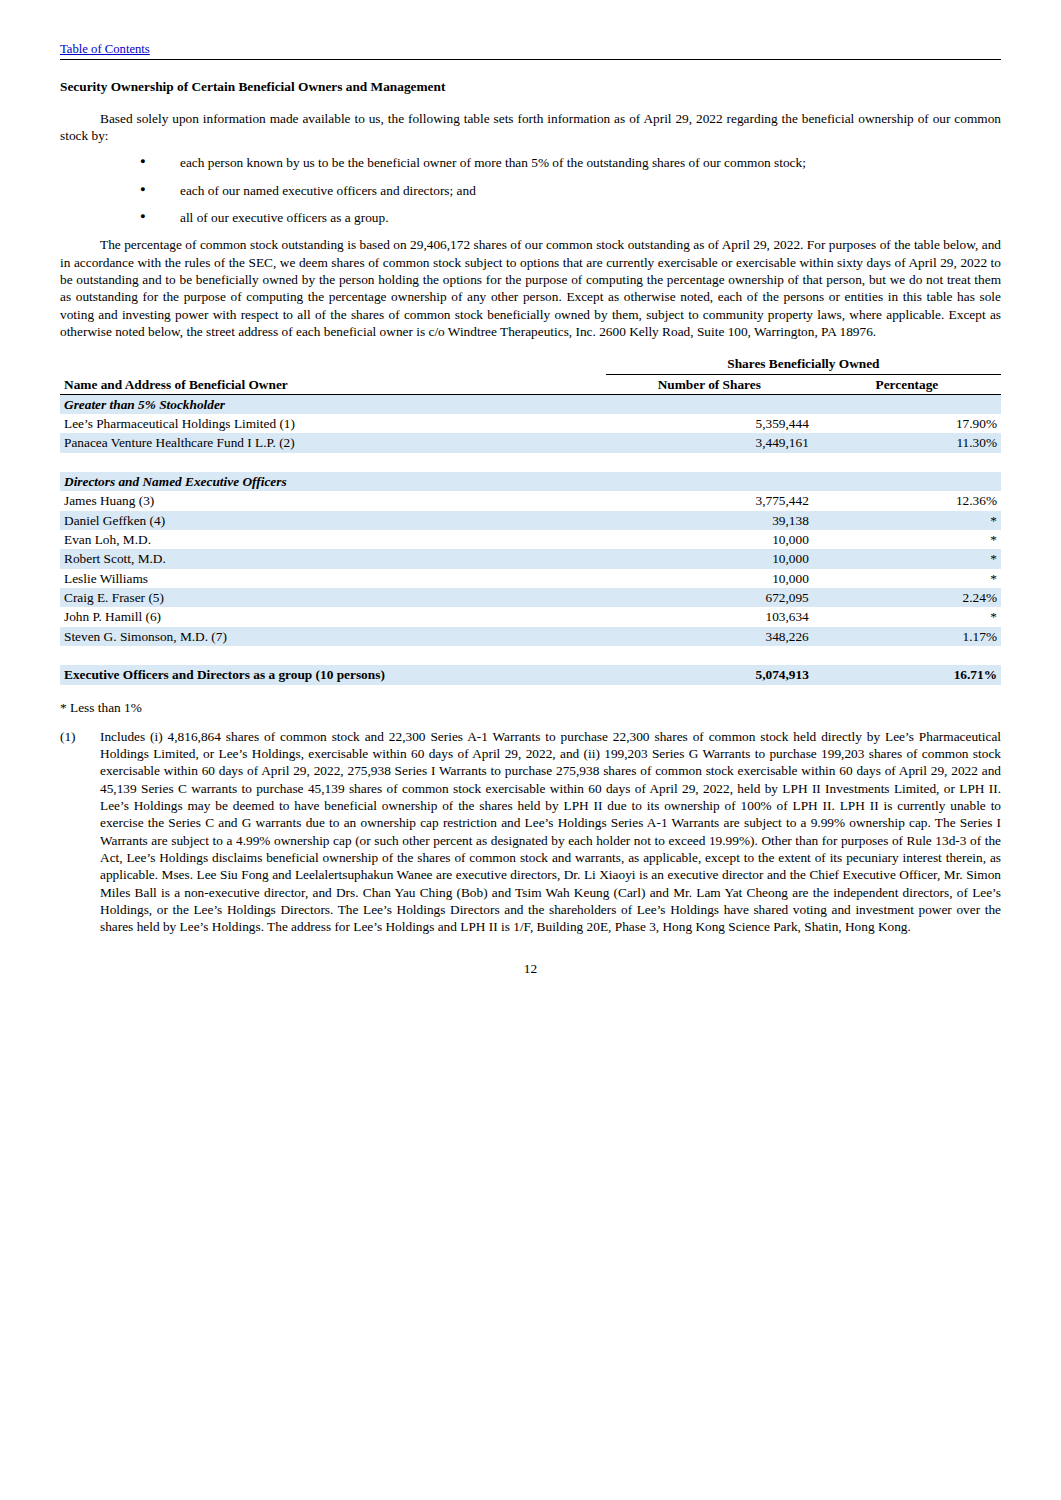Table of Contents
Security Ownership of Certain Beneficial Owners and Management
Based solely upon information made available to us, the following table sets forth information as of April 29, 2022 regarding the beneficial ownership of our common stock by:
each person known by us to be the beneficial owner of more than 5% of the outstanding shares of our common stock;
each of our named executive officers and directors; and
all of our executive officers as a group.
The percentage of common stock outstanding is based on 29,406,172 shares of our common stock outstanding as of April 29, 2022. For purposes of the table below, and in accordance with the rules of the SEC, we deem shares of common stock subject to options that are currently exercisable or exercisable within sixty days of April 29, 2022 to be outstanding and to be beneficially owned by the person holding the options for the purpose of computing the percentage ownership of that person, but we do not treat them as outstanding for the purpose of computing the percentage ownership of any other person. Except as otherwise noted, each of the persons or entities in this table has sole voting and investing power with respect to all of the shares of common stock beneficially owned by them, subject to community property laws, where applicable. Except as otherwise noted below, the street address of each beneficial owner is c/o Windtree Therapeutics, Inc. 2600 Kelly Road, Suite 100, Warrington, PA 18976.
| | Shares Beneficially Owned |
| --- | --- |
| Name and Address of Beneficial Owner | Number of Shares | Percentage |
| Greater than 5% Stockholder | | |
| Lee’s Pharmaceutical Holdings Limited (1) | 5,359,444 | 17.90% |
| Panacea Venture Healthcare Fund I L.P. (2) | 3,449,161 | 11.30% |
| Directors and Named Executive Officers | | |
| James Huang (3) | 3,775,442 | 12.36% |
| Daniel Geffken (4) | 39,138 | * |
| Evan Loh, M.D. | 10,000 | * |
| Robert Scott, M.D. | 10,000 | * |
| Leslie Williams | 10,000 | * |
| Craig E. Fraser (5) | 672,095 | 2.24% |
| John P. Hamill (6) | 103,634 | * |
| Steven G. Simonson, M.D. (7) | 348,226 | 1.17% |
| Executive Officers and Directors as a group (10 persons) | 5,074,913 | 16.71% |
* Less than 1%
(1)
Includes (i) 4,816,864 shares of common stock and 22,300 Series A-1 Warrants to purchase 22,300 shares of common stock held directly by Lee’s Pharmaceutical Holdings Limited, or Lee’s Holdings, exercisable within 60 days of April 29, 2022, and (ii) 199,203 Series G Warrants to purchase 199,203 shares of common stock exercisable within 60 days of April 29, 2022, 275,938 Series I Warrants to purchase 275,938 shares of common stock exercisable within 60 days of April 29, 2022 and 45,139 Series C warrants to purchase 45,139 shares of common stock exercisable within 60 days of April 29, 2022, held by LPH II Investments Limited, or LPH II. Lee’s Holdings may be deemed to have beneficial ownership of the shares held by LPH II due to its ownership of 100% of LPH II. LPH II is currently unable to exercise the Series C and G warrants due to an ownership cap restriction and Lee’s Holdings Series A-1 Warrants are subject to a 9.99% ownership cap. The Series I Warrants are subject to a 4.99% ownership cap (or such other percent as designated by each holder not to exceed 19.99%). Other than for purposes of Rule 13d-3 of the Act, Lee’s Holdings disclaims beneficial ownership of the shares of common stock and warrants, as applicable, except to the extent of its pecuniary interest therein, as applicable. Mses. Lee Siu Fong and Leelalertsuphakun Wanee are executive directors, Dr. Li Xiaoyi is an executive director and the Chief Executive Officer, Mr. Simon Miles Ball is a non-executive director, and Drs. Chan Yau Ching (Bob) and Tsim Wah Keung (Carl) and Mr. Lam Yat Cheong are the independent directors, of Lee’s Holdings, or the Lee’s Holdings Directors. The Lee’s Holdings Directors and the shareholders of Lee’s Holdings have shared voting and investment power over the shares held by Lee’s Holdings. The address for Lee’s Holdings and LPH II is 1/F, Building 20E, Phase 3, Hong Kong Science Park, Shatin, Hong Kong.
12